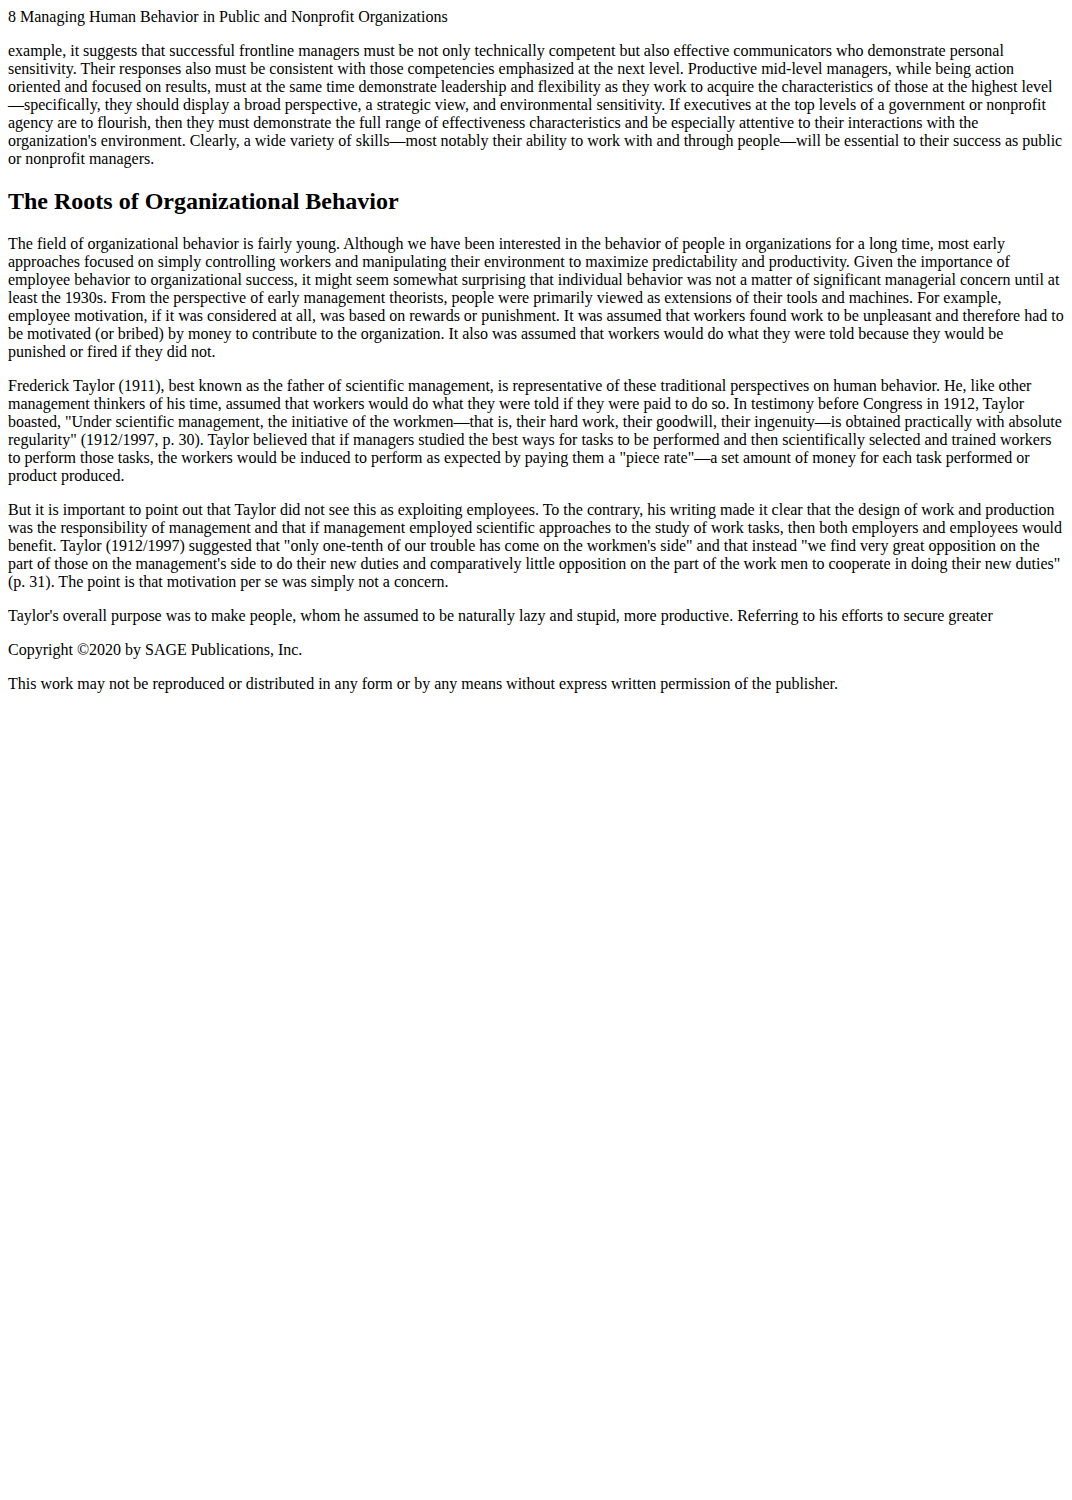8 Managing Human Behavior in Public and Nonprofit Organizations
example, it suggests that successful frontline managers must be not only technically competent but also effective communicators who demonstrate personal sensitivity. Their responses also must be consistent with those competencies emphasized at the next level. Productive mid-level managers, while being action oriented and focused on results, must at the same time demonstrate leadership and flexibility as they work to acquire the characteristics of those at the highest level—specifically, they should display a broad perspective, a strategic view, and environmental sensitivity. If executives at the top levels of a government or nonprofit agency are to flourish, then they must demonstrate the full range of effectiveness characteristics and be especially attentive to their interactions with the organization's environment. Clearly, a wide variety of skills—most notably their ability to work with and through people—will be essential to their success as public or nonprofit managers.
The Roots of Organizational Behavior
The field of organizational behavior is fairly young. Although we have been interested in the behavior of people in organizations for a long time, most early approaches focused on simply controlling workers and manipulating their environment to maximize predictability and productivity. Given the importance of employee behavior to organizational success, it might seem somewhat surprising that individual behavior was not a matter of significant managerial concern until at least the 1930s. From the perspective of early management theorists, people were primarily viewed as extensions of their tools and machines. For example, employee motivation, if it was considered at all, was based on rewards or punishment. It was assumed that workers found work to be unpleasant and therefore had to be motivated (or bribed) by money to contribute to the organization. It also was assumed that workers would do what they were told because they would be punished or fired if they did not.
Frederick Taylor (1911), best known as the father of scientific management, is representative of these traditional perspectives on human behavior. He, like other management thinkers of his time, assumed that workers would do what they were told if they were paid to do so. In testimony before Congress in 1912, Taylor boasted, "Under scientific management, the initiative of the workmen—that is, their hard work, their goodwill, their ingenuity—is obtained practically with absolute regularity" (1912/1997, p. 30). Taylor believed that if managers studied the best ways for tasks to be performed and then scientifically selected and trained workers to perform those tasks, the workers would be induced to perform as expected by paying them a "piece rate"—a set amount of money for each task performed or product produced.
But it is important to point out that Taylor did not see this as exploiting employees. To the contrary, his writing made it clear that the design of work and production was the responsibility of management and that if management employed scientific approaches to the study of work tasks, then both employers and employees would benefit. Taylor (1912/1997) suggested that "only one-tenth of our trouble has come on the workmen's side" and that instead "we find very great opposition on the part of those on the management's side to do their new duties and comparatively little opposition on the part of the work men to cooperate in doing their new duties" (p. 31). The point is that motivation per se was simply not a concern.
Taylor's overall purpose was to make people, whom he assumed to be naturally lazy and stupid, more productive. Referring to his efforts to secure greater
Copyright ©2020 by SAGE Publications, Inc.
This work may not be reproduced or distributed in any form or by any means without express written permission of the publisher.